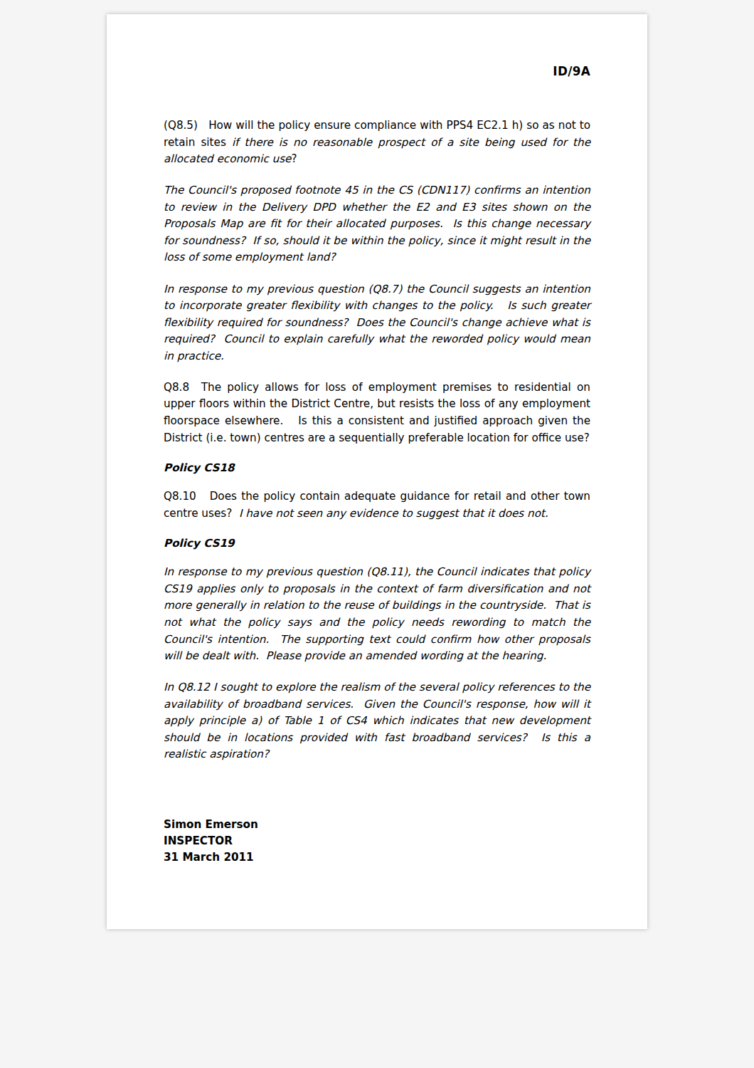ID/9A
(Q8.5) How will the policy ensure compliance with PPS4 EC2.1 h) so as not to retain sites if there is no reasonable prospect of a site being used for the allocated economic use?
The Council's proposed footnote 45 in the CS (CDN117) confirms an intention to review in the Delivery DPD whether the E2 and E3 sites shown on the Proposals Map are fit for their allocated purposes. Is this change necessary for soundness? If so, should it be within the policy, since it might result in the loss of some employment land?
In response to my previous question (Q8.7) the Council suggests an intention to incorporate greater flexibility with changes to the policy. Is such greater flexibility required for soundness? Does the Council's change achieve what is required? Council to explain carefully what the reworded policy would mean in practice.
Q8.8 The policy allows for loss of employment premises to residential on upper floors within the District Centre, but resists the loss of any employment floorspace elsewhere. Is this a consistent and justified approach given the District (i.e. town) centres are a sequentially preferable location for office use?
Policy CS18
Q8.10 Does the policy contain adequate guidance for retail and other town centre uses? I have not seen any evidence to suggest that it does not.
Policy CS19
In response to my previous question (Q8.11), the Council indicates that policy CS19 applies only to proposals in the context of farm diversification and not more generally in relation to the reuse of buildings in the countryside. That is not what the policy says and the policy needs rewording to match the Council's intention. The supporting text could confirm how other proposals will be dealt with. Please provide an amended wording at the hearing.
In Q8.12 I sought to explore the realism of the several policy references to the availability of broadband services. Given the Council's response, how will it apply principle a) of Table 1 of CS4 which indicates that new development should be in locations provided with fast broadband services? Is this a realistic aspiration?
Simon Emerson
INSPECTOR
31 March 2011